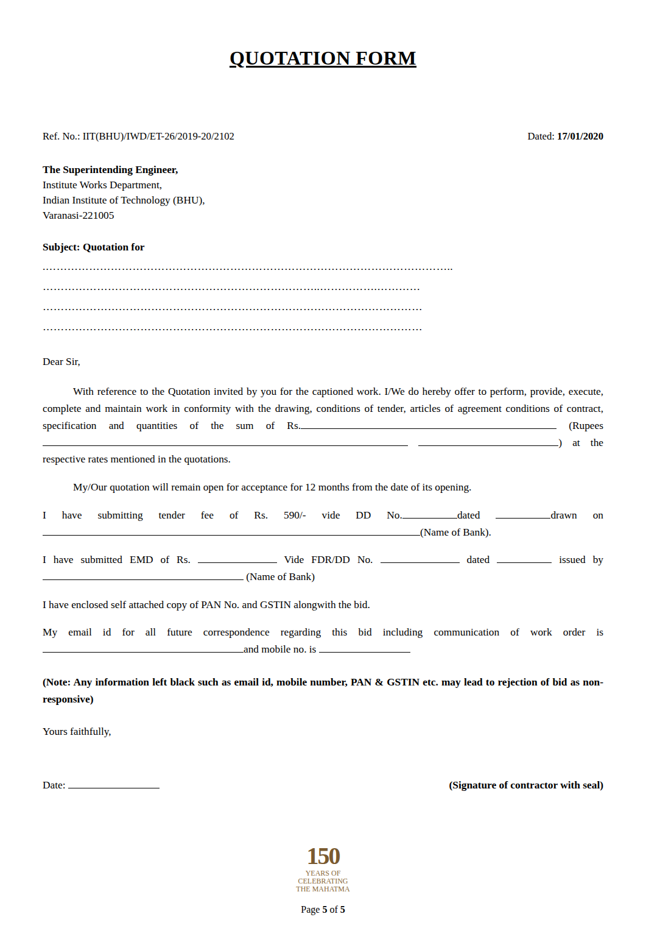QUOTATION FORM
Ref. No.: IIT(BHU)/IWD/ET-26/2019-20/2102
Dated: 17/01/2020
The Superintending Engineer,
Institute Works Department,
Indian Institute of Technology (BHU),
Varanasi-221005
Subject: Quotation for
.…………………………………………………………………………………………………..
…………………………………………………………………..…………….…………
……………………………………………………………………………………………
……………………………………………………………………………………………
Dear Sir,
With reference to the Quotation invited by you for the captioned work. I/We do hereby offer to perform, provide, execute, complete and maintain work in conformity with the drawing, conditions of tender, articles of agreement conditions of contract, specification and quantities of the sum of Rs. (Rupees ) at the respective rates mentioned in the quotations.
My/Our quotation will remain open for acceptance for 12 months from the date of its opening.
I have submitting tender fee of Rs. 590/- vide DD No. dated drawn on (Name of Bank).
I have submitted EMD of Rs. Vide FDR/DD No. dated issued by (Name of Bank)
I have enclosed self attached copy of PAN No. and GSTIN alongwith the bid.
My email id for all future correspondence regarding this bid including communication of work order is and mobile no. is
(Note: Any information left black such as email id, mobile number, PAN & GSTIN etc. may lead to rejection of bid as non-responsive)
Yours faithfully,
Date:
(Signature of contractor with seal)
150 YEARS OF
CELEBRATING
THE MAHATMA
Page 5 of 5